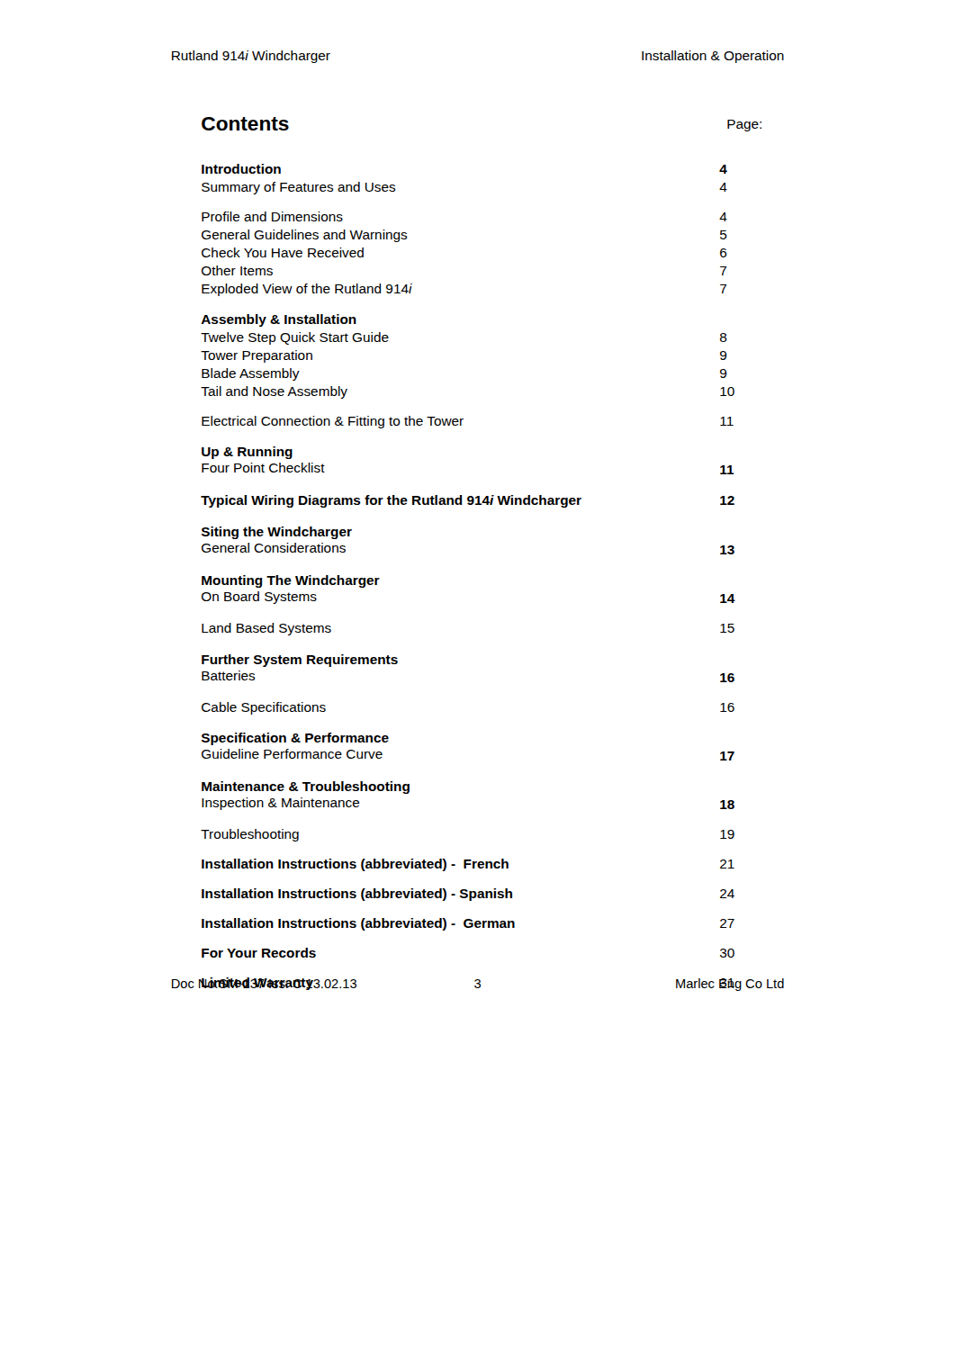Rutland 914i Windcharger
Installation & Operation
Contents
Page:
| Introduction | 4 |
| Summary of Features and Uses | 4 |
| Profile and Dimensions | 4 |
| General Guidelines and Warnings | 5 |
| Check You Have Received | 6 |
| Other Items | 7 |
| Exploded View of the Rutland 914 i | 7 |
| Assembly & Installation | |
| Twelve Step Quick Start Guide | 8 |
| Tower Preparation | 9 |
| Blade Assembly | 9 |
| Tail and Nose Assembly | 10 |
| Electrical Connection & Fitting to the Tower | 11 |
| Up & Running Four Point Checklist | 11 |
| Typical Wiring Diagrams for the Rutland 914 i Windcharger | 12 |
| Siting the Windcharger General Considerations | 13 |
| Mounting The Windcharger On Board Systems | 14 |
| Land Based Systems | 15 |
| Further System Requirements Batteries | 16 |
| Cable Specifications | 16 |
| Specification & Performance Guideline Performance Curve | 17 |
| Maintenance & Troubleshooting Inspection & Maintenance | 18 |
| Troubleshooting | 19 |
| Installation Instructions (abbreviated) - French | 21 |
| Installation Instructions (abbreviated) - Spanish | 24 |
| Installation Instructions (abbreviated) - German | 27 |
| For Your Records | 30 |
| Limited Warranty | 31 |
Doc No:SM-137 Iss. C 13.02.13
3
Marlec Eng Co Ltd